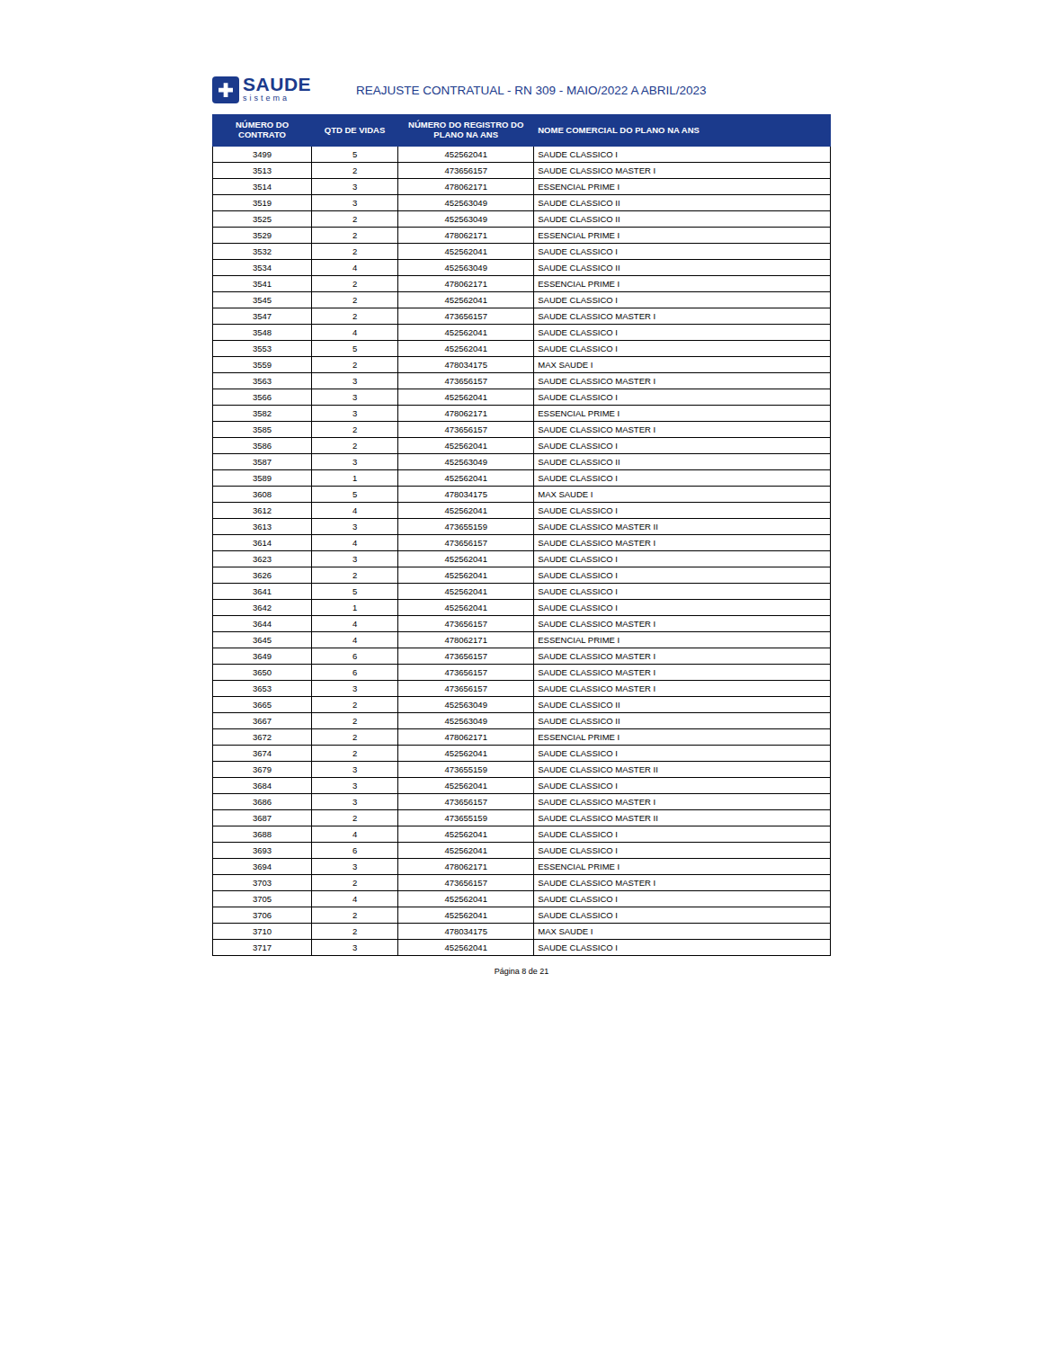SAUDE
sistema
REAJUSTE CONTRATUAL - RN 309 - MAIO/2022 A ABRIL/2023
| NÚMERO DO CONTRATO | QTD DE VIDAS | NÚMERO DO REGISTRO DO PLANO NA ANS | NOME COMERCIAL DO PLANO NA ANS |
| --- | --- | --- | --- |
| 3499 | 5 | 452562041 | SAUDE CLASSICO I |
| 3513 | 2 | 473656157 | SAUDE CLASSICO MASTER I |
| 3514 | 3 | 478062171 | ESSENCIAL PRIME I |
| 3519 | 3 | 452563049 | SAUDE CLASSICO II |
| 3525 | 2 | 452563049 | SAUDE CLASSICO II |
| 3529 | 2 | 478062171 | ESSENCIAL PRIME I |
| 3532 | 2 | 452562041 | SAUDE CLASSICO I |
| 3534 | 4 | 452563049 | SAUDE CLASSICO II |
| 3541 | 2 | 478062171 | ESSENCIAL PRIME I |
| 3545 | 2 | 452562041 | SAUDE CLASSICO I |
| 3547 | 2 | 473656157 | SAUDE CLASSICO MASTER I |
| 3548 | 4 | 452562041 | SAUDE CLASSICO I |
| 3553 | 5 | 452562041 | SAUDE CLASSICO I |
| 3559 | 2 | 478034175 | MAX SAUDE I |
| 3563 | 3 | 473656157 | SAUDE CLASSICO MASTER I |
| 3566 | 3 | 452562041 | SAUDE CLASSICO I |
| 3582 | 3 | 478062171 | ESSENCIAL PRIME I |
| 3585 | 2 | 473656157 | SAUDE CLASSICO MASTER I |
| 3586 | 2 | 452562041 | SAUDE CLASSICO I |
| 3587 | 3 | 452563049 | SAUDE CLASSICO II |
| 3589 | 1 | 452562041 | SAUDE CLASSICO I |
| 3608 | 5 | 478034175 | MAX SAUDE I |
| 3612 | 4 | 452562041 | SAUDE CLASSICO I |
| 3613 | 3 | 473655159 | SAUDE CLASSICO MASTER II |
| 3614 | 4 | 473656157 | SAUDE CLASSICO MASTER I |
| 3623 | 3 | 452562041 | SAUDE CLASSICO I |
| 3626 | 2 | 452562041 | SAUDE CLASSICO I |
| 3641 | 5 | 452562041 | SAUDE CLASSICO I |
| 3642 | 1 | 452562041 | SAUDE CLASSICO I |
| 3644 | 4 | 473656157 | SAUDE CLASSICO MASTER I |
| 3645 | 4 | 478062171 | ESSENCIAL PRIME I |
| 3649 | 6 | 473656157 | SAUDE CLASSICO MASTER I |
| 3650 | 6 | 473656157 | SAUDE CLASSICO MASTER I |
| 3653 | 3 | 473656157 | SAUDE CLASSICO MASTER I |
| 3665 | 2 | 452563049 | SAUDE CLASSICO II |
| 3667 | 2 | 452563049 | SAUDE CLASSICO II |
| 3672 | 2 | 478062171 | ESSENCIAL PRIME I |
| 3674 | 2 | 452562041 | SAUDE CLASSICO I |
| 3679 | 3 | 473655159 | SAUDE CLASSICO MASTER II |
| 3684 | 3 | 452562041 | SAUDE CLASSICO I |
| 3686 | 3 | 473656157 | SAUDE CLASSICO MASTER I |
| 3687 | 2 | 473655159 | SAUDE CLASSICO MASTER II |
| 3688 | 4 | 452562041 | SAUDE CLASSICO I |
| 3693 | 6 | 452562041 | SAUDE CLASSICO I |
| 3694 | 3 | 478062171 | ESSENCIAL PRIME I |
| 3703 | 2 | 473656157 | SAUDE CLASSICO MASTER I |
| 3705 | 4 | 452562041 | SAUDE CLASSICO I |
| 3706 | 2 | 452562041 | SAUDE CLASSICO I |
| 3710 | 2 | 478034175 | MAX SAUDE I |
| 3717 | 3 | 452562041 | SAUDE CLASSICO I |
Página 8 de 21